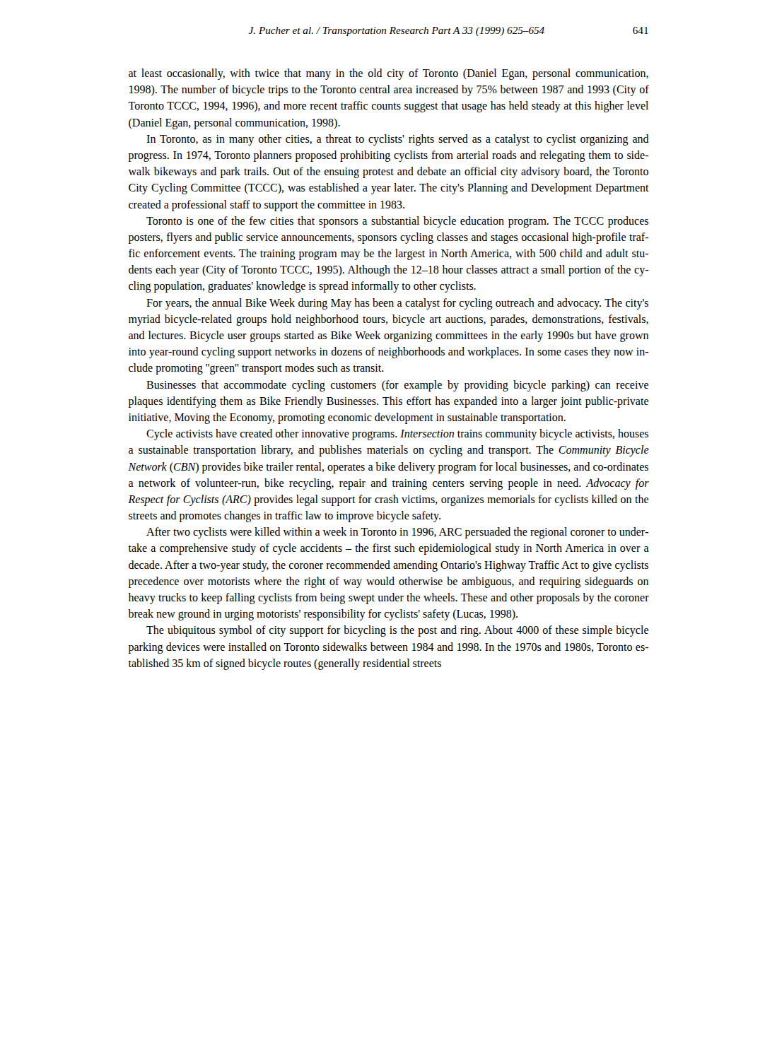J. Pucher et al. / Transportation Research Part A 33 (1999) 625–654 641
at least occasionally, with twice that many in the old city of Toronto (Daniel Egan, personal communication, 1998). The number of bicycle trips to the Toronto central area increased by 75% between 1987 and 1993 (City of Toronto TCCC, 1994, 1996), and more recent traffic counts suggest that usage has held steady at this higher level (Daniel Egan, personal communication, 1998).
In Toronto, as in many other cities, a threat to cyclists' rights served as a catalyst to cyclist organizing and progress. In 1974, Toronto planners proposed prohibiting cyclists from arterial roads and relegating them to sidewalk bikeways and park trails. Out of the ensuing protest and debate an official city advisory board, the Toronto City Cycling Committee (TCCC), was established a year later. The city's Planning and Development Department created a professional staff to support the committee in 1983.
Toronto is one of the few cities that sponsors a substantial bicycle education program. The TCCC produces posters, flyers and public service announcements, sponsors cycling classes and stages occasional high-profile traffic enforcement events. The training program may be the largest in North America, with 500 child and adult students each year (City of Toronto TCCC, 1995). Although the 12–18 hour classes attract a small portion of the cycling population, graduates' knowledge is spread informally to other cyclists.
For years, the annual Bike Week during May has been a catalyst for cycling outreach and advocacy. The city's myriad bicycle-related groups hold neighborhood tours, bicycle art auctions, parades, demonstrations, festivals, and lectures. Bicycle user groups started as Bike Week organizing committees in the early 1990s but have grown into year-round cycling support networks in dozens of neighborhoods and workplaces. In some cases they now include promoting ''green'' transport modes such as transit.
Businesses that accommodate cycling customers (for example by providing bicycle parking) can receive plaques identifying them as Bike Friendly Businesses. This effort has expanded into a larger joint public-private initiative, Moving the Economy, promoting economic development in sustainable transportation.
Cycle activists have created other innovative programs. Intersection trains community bicycle activists, houses a sustainable transportation library, and publishes materials on cycling and transport. The Community Bicycle Network (CBN) provides bike trailer rental, operates a bike delivery program for local businesses, and co-ordinates a network of volunteer-run, bike recycling, repair and training centers serving people in need. Advocacy for Respect for Cyclists (ARC) provides legal support for crash victims, organizes memorials for cyclists killed on the streets and promotes changes in traffic law to improve bicycle safety.
After two cyclists were killed within a week in Toronto in 1996, ARC persuaded the regional coroner to undertake a comprehensive study of cycle accidents – the first such epidemiological study in North America in over a decade. After a two-year study, the coroner recommended amending Ontario's Highway Traffic Act to give cyclists precedence over motorists where the right of way would otherwise be ambiguous, and requiring sideguards on heavy trucks to keep falling cyclists from being swept under the wheels. These and other proposals by the coroner break new ground in urging motorists' responsibility for cyclists' safety (Lucas, 1998).
The ubiquitous symbol of city support for bicycling is the post and ring. About 4000 of these simple bicycle parking devices were installed on Toronto sidewalks between 1984 and 1998. In the 1970s and 1980s, Toronto established 35 km of signed bicycle routes (generally residential streets